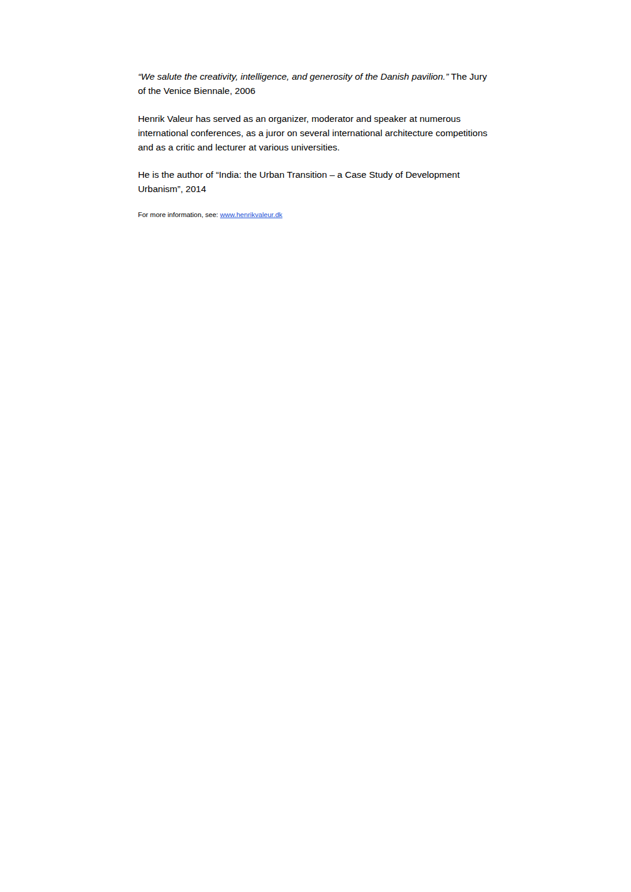“We salute the creativity, intelligence, and generosity of the Danish pavilion.” The Jury of the Venice Biennale, 2006
Henrik Valeur has served as an organizer, moderator and speaker at numerous international conferences, as a juror on several international architecture competitions and as a critic and lecturer at various universities.
He is the author of “India: the Urban Transition – a Case Study of Development Urbanism”, 2014
For more information, see: www.henrikvaleur.dk